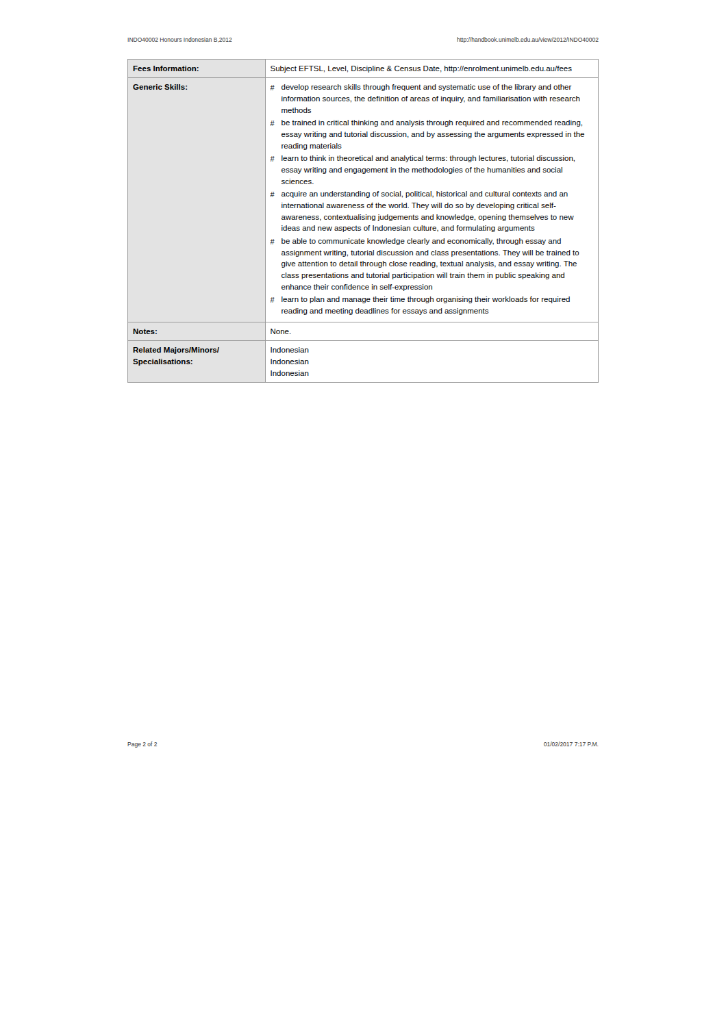INDO40002 Honours Indonesian B,2012
http://handbook.unimelb.edu.au/view/2012/INDO40002
| Fees Information: | Subject EFTSL, Level, Discipline & Census Date, http://enrolment.unimelb.edu.au/fees |
| Generic Skills: | develop research skills through frequent and systematic use of the library and other information sources, the definition of areas of inquiry, and familiarisation with research methods be trained in critical thinking and analysis through required and recommended reading, essay writing and tutorial discussion, and by assessing the arguments expressed in the reading materials learn to think in theoretical and analytical terms: through lectures, tutorial discussion, essay writing and engagement in the methodologies of the humanities and social sciences. acquire an understanding of social, political, historical and cultural contexts and an international awareness of the world. They will do so by developing critical self-awareness, contextualising judgements and knowledge, opening themselves to new ideas and new aspects of Indonesian culture, and formulating arguments be able to communicate knowledge clearly and economically, through essay and assignment writing, tutorial discussion and class presentations. They will be trained to give attention to detail through close reading, textual analysis, and essay writing. The class presentations and tutorial participation will train them in public speaking and enhance their confidence in self-expression learn to plan and manage their time through organising their workloads for required reading and meeting deadlines for essays and assignments |
| Notes: | None. |
| Related Majors/Minors/ Specialisations: | Indonesian Indonesian Indonesian |
Page 2 of 2
01/02/2017 7:17 P.M.